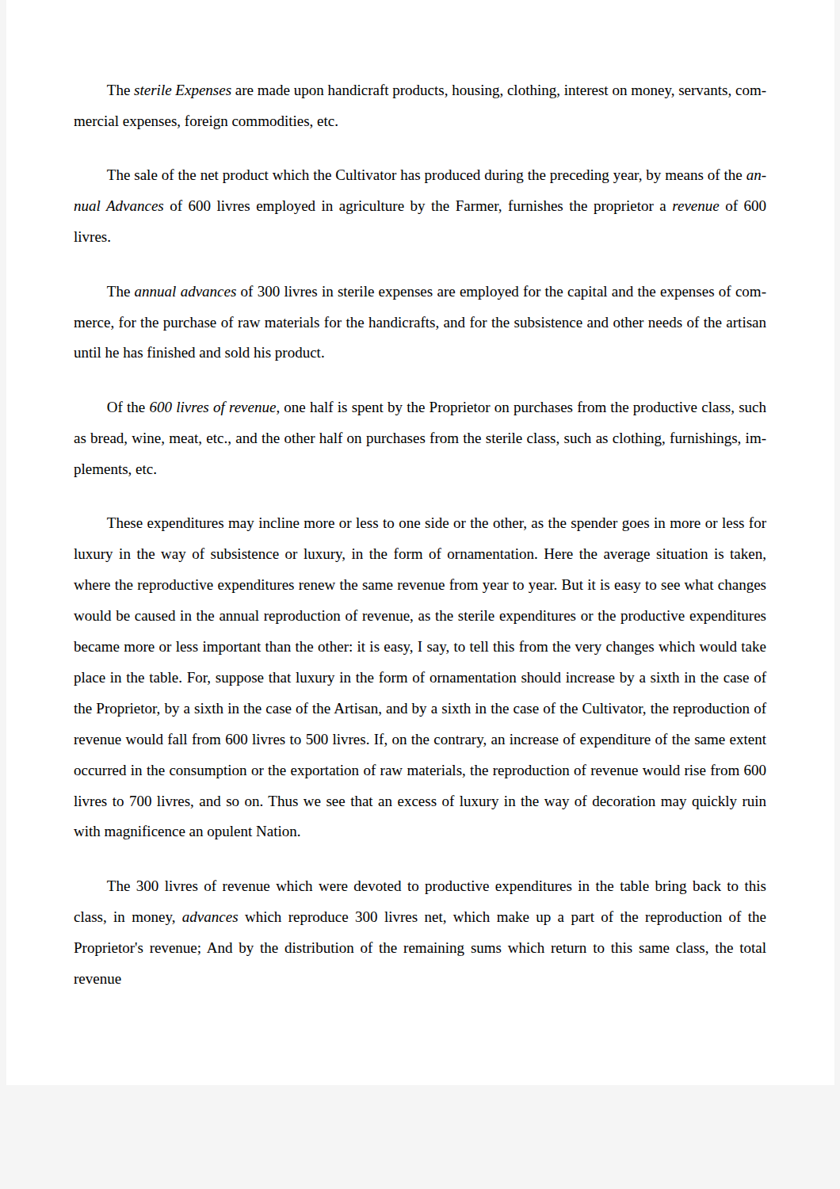The sterile Expenses are made upon handicraft products, housing, clothing, interest on money, servants, commercial expenses, foreign commodities, etc.
The sale of the net product which the Cultivator has produced during the preceding year, by means of the annual Advances of 600 livres employed in agriculture by the Farmer, furnishes the proprietor a revenue of 600 livres.
The annual advances of 300 livres in sterile expenses are employed for the capital and the expenses of commerce, for the purchase of raw materials for the handicrafts, and for the subsistence and other needs of the artisan until he has finished and sold his product.
Of the 600 livres of revenue, one half is spent by the Proprietor on purchases from the productive class, such as bread, wine, meat, etc., and the other half on purchases from the sterile class, such as clothing, furnishings, implements, etc.
These expenditures may incline more or less to one side or the other, as the spender goes in more or less for luxury in the way of subsistence or luxury, in the form of ornamentation. Here the average situation is taken, where the reproductive expenditures renew the same revenue from year to year. But it is easy to see what changes would be caused in the annual reproduction of revenue, as the sterile expenditures or the productive expenditures became more or less important than the other: it is easy, I say, to tell this from the very changes which would take place in the table. For, suppose that luxury in the form of ornamentation should increase by a sixth in the case of the Proprietor, by a sixth in the case of the Artisan, and by a sixth in the case of the Cultivator, the reproduction of revenue would fall from 600 livres to 500 livres. If, on the contrary, an increase of expenditure of the same extent occurred in the consumption or the exportation of raw materials, the reproduction of revenue would rise from 600 livres to 700 livres, and so on. Thus we see that an excess of luxury in the way of decoration may quickly ruin with magnificence an opulent Nation.
The 300 livres of revenue which were devoted to productive expenditures in the table bring back to this class, in money, advances which reproduce 300 livres net, which make up a part of the reproduction of the Proprietor's revenue; And by the distribution of the remaining sums which return to this same class, the total revenue